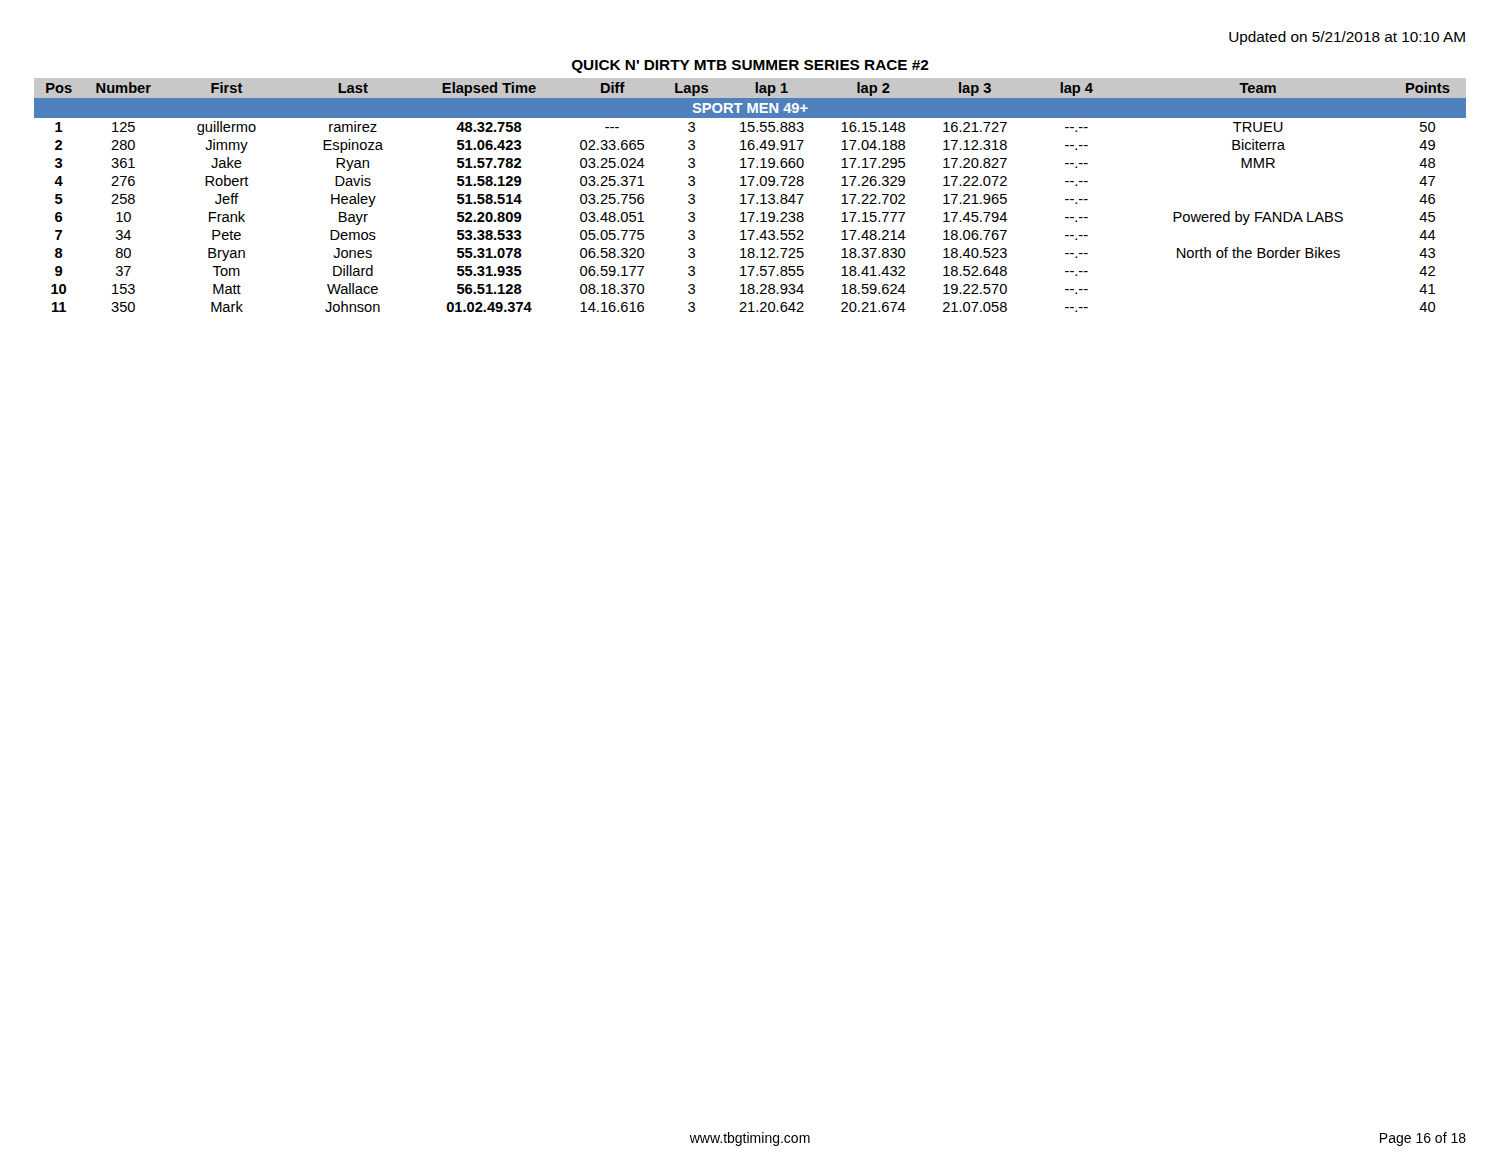Updated on 5/21/2018 at 10:10 AM
QUICK N' DIRTY MTB SUMMER SERIES RACE #2
| Pos | Number | First | Last | Elapsed Time | Diff | Laps | lap 1 | lap 2 | lap 3 | lap 4 | Team | Points |
| --- | --- | --- | --- | --- | --- | --- | --- | --- | --- | --- | --- | --- |
| SPORT MEN 49+ |
| 1 | 125 | guillermo | ramirez | 48.32.758 | --- | 3 | 15.55.883 | 16.15.148 | 16.21.727 | --.-- | TRUEU | 50 |
| 2 | 280 | Jimmy | Espinoza | 51.06.423 | 02.33.665 | 3 | 16.49.917 | 17.04.188 | 17.12.318 | --.-- | Biciterra | 49 |
| 3 | 361 | Jake | Ryan | 51.57.782 | 03.25.024 | 3 | 17.19.660 | 17.17.295 | 17.20.827 | --.-- | MMR | 48 |
| 4 | 276 | Robert | Davis | 51.58.129 | 03.25.371 | 3 | 17.09.728 | 17.26.329 | 17.22.072 | --.-- | | 47 |
| 5 | 258 | Jeff | Healey | 51.58.514 | 03.25.756 | 3 | 17.13.847 | 17.22.702 | 17.21.965 | --.-- | | 46 |
| 6 | 10 | Frank | Bayr | 52.20.809 | 03.48.051 | 3 | 17.19.238 | 17.15.777 | 17.45.794 | --.-- | Powered by FANDA LABS | 45 |
| 7 | 34 | Pete | Demos | 53.38.533 | 05.05.775 | 3 | 17.43.552 | 17.48.214 | 18.06.767 | --.-- | | 44 |
| 8 | 80 | Bryan | Jones | 55.31.078 | 06.58.320 | 3 | 18.12.725 | 18.37.830 | 18.40.523 | --.-- | North of the Border Bikes | 43 |
| 9 | 37 | Tom | Dillard | 55.31.935 | 06.59.177 | 3 | 17.57.855 | 18.41.432 | 18.52.648 | --.-- | | 42 |
| 10 | 153 | Matt | Wallace | 56.51.128 | 08.18.370 | 3 | 18.28.934 | 18.59.624 | 19.22.570 | --.-- | | 41 |
| 11 | 350 | Mark | Johnson | 01.02.49.374 | 14.16.616 | 3 | 21.20.642 | 20.21.674 | 21.07.058 | --.-- | | 40 |
www.tbgtiming.com Page 16 of 18